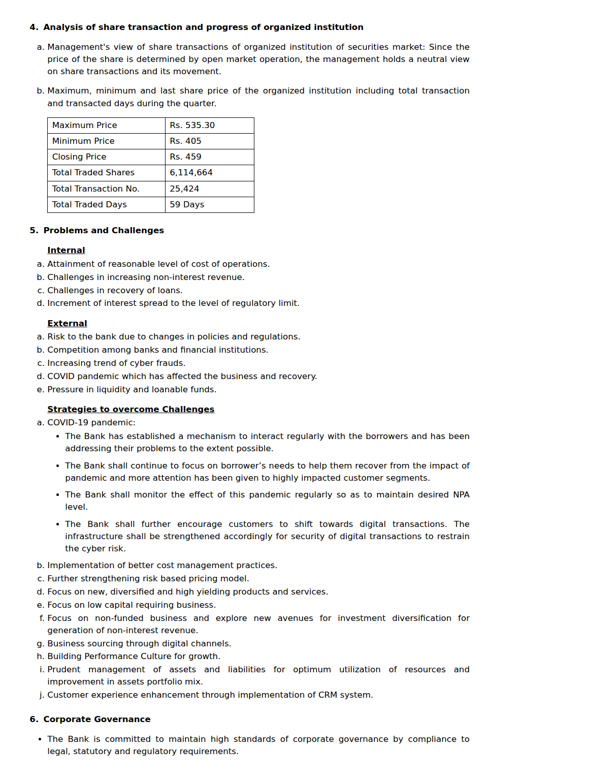4.
Analysis of share transaction and progress of organized institution
Management's view of share transactions of organized institution of securities market: Since the price of the share is determined by open market operation, the management holds a neutral view on share transactions and its movement.
Maximum, minimum and last share price of the organized institution including total transaction and transacted days during the quarter.
| Maximum Price | Rs. 535.30 |
| Minimum Price | Rs. 405 |
| Closing Price | Rs. 459 |
| Total Traded Shares | 6,114,664 |
| Total Transaction No. | 25,424 |
| Total Traded Days | 59 Days |
5.
Problems and Challenges
Internal
Attainment of reasonable level of cost of operations.
Challenges in increasing non-interest revenue.
Challenges in recovery of loans.
Increment of interest spread to the level of regulatory limit.
External
Risk to the bank due to changes in policies and regulations.
Competition among banks and financial institutions.
Increasing trend of cyber frauds.
COVID pandemic which has affected the business and recovery.
Pressure in liquidity and loanable funds.
Strategies to overcome Challenges
COVID-19 pandemic:
The Bank has established a mechanism to interact regularly with the borrowers and has been addressing their problems to the extent possible.
The Bank shall continue to focus on borrower’s needs to help them recover from the impact of pandemic and more attention has been given to highly impacted customer segments.
The Bank shall monitor the effect of this pandemic regularly so as to maintain desired NPA level.
The Bank shall further encourage customers to shift towards digital transactions. The infrastructure shall be strengthened accordingly for security of digital transactions to restrain the cyber risk.
Implementation of better cost management practices.
Further strengthening risk based pricing model.
Focus on new, diversified and high yielding products and services.
Focus on low capital requiring business.
Focus on non-funded business and explore new avenues for investment diversification for generation of non-interest revenue.
Business sourcing through digital channels.
Building Performance Culture for growth.
Prudent management of assets and liabilities for optimum utilization of resources and improvement in assets portfolio mix.
Customer experience enhancement through implementation of CRM system.
6.
Corporate Governance
The Bank is committed to maintain high standards of corporate governance by compliance to legal, statutory and regulatory requirements.